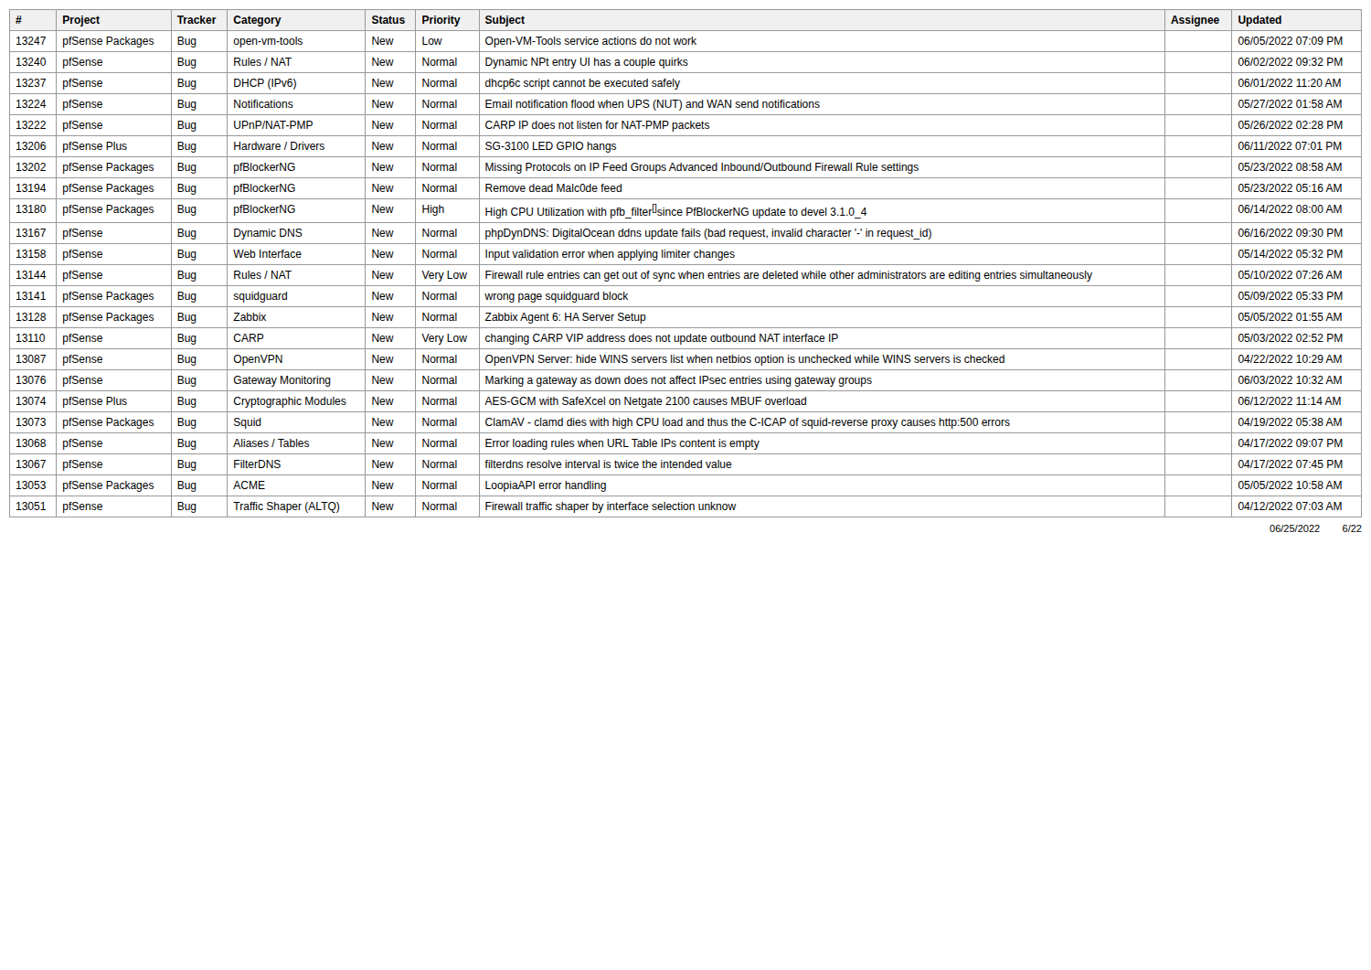| # | Project | Tracker | Category | Status | Priority | Subject | Assignee | Updated |
| --- | --- | --- | --- | --- | --- | --- | --- | --- |
| 13247 | pfSense Packages | Bug | open-vm-tools | New | Low | Open-VM-Tools service actions do not work | | 06/05/2022 07:09 PM |
| 13240 | pfSense | Bug | Rules / NAT | New | Normal | Dynamic NPt entry UI has a couple quirks | | 06/02/2022 09:32 PM |
| 13237 | pfSense | Bug | DHCP (IPv6) | New | Normal | dhcp6c script cannot be executed safely | | 06/01/2022 11:20 AM |
| 13224 | pfSense | Bug | Notifications | New | Normal | Email notification flood when UPS (NUT) and WAN send notifications | | 05/27/2022 01:58 AM |
| 13222 | pfSense | Bug | UPnP/NAT-PMP | New | Normal | CARP IP does not listen for NAT-PMP packets | | 05/26/2022 02:28 PM |
| 13206 | pfSense Plus | Bug | Hardware / Drivers | New | Normal | SG-3100 LED GPIO hangs | | 06/11/2022 07:01 PM |
| 13202 | pfSense Packages | Bug | pfBlockerNG | New | Normal | Missing Protocols on IP Feed Groups Advanced Inbound/Outbound Firewall Rule settings | | 05/23/2022 08:58 AM |
| 13194 | pfSense Packages | Bug | pfBlockerNG | New | Normal | Remove dead Malc0de feed | | 05/23/2022 05:16 AM |
| 13180 | pfSense Packages | Bug | pfBlockerNG | New | High | High CPU Utilization with pfb_filter [] since PfBlockerNG update to devel 3.1.0_4 | | 06/14/2022 08:00 AM |
| 13167 | pfSense | Bug | Dynamic DNS | New | Normal | phpDynDNS: DigitalOcean ddns update fails (bad request, invalid character '-' in request_id) | | 06/16/2022 09:30 PM |
| 13158 | pfSense | Bug | Web Interface | New | Normal | Input validation error when applying limiter changes | | 05/14/2022 05:32 PM |
| 13144 | pfSense | Bug | Rules / NAT | New | Very Low | Firewall rule entries can get out of sync when entries are deleted while other administrators are editing entries simultaneously | | 05/10/2022 07:26 AM |
| 13141 | pfSense Packages | Bug | squidguard | New | Normal | wrong page squidguard block | | 05/09/2022 05:33 PM |
| 13128 | pfSense Packages | Bug | Zabbix | New | Normal | Zabbix Agent 6: HA Server Setup | | 05/05/2022 01:55 AM |
| 13110 | pfSense | Bug | CARP | New | Very Low | changing CARP VIP address does not update outbound NAT interface IP | | 05/03/2022 02:52 PM |
| 13087 | pfSense | Bug | OpenVPN | New | Normal | OpenVPN Server: hide WINS servers list when netbios option is unchecked while WINS servers is checked | | 04/22/2022 10:29 AM |
| 13076 | pfSense | Bug | Gateway Monitoring | New | Normal | Marking a gateway as down does not affect IPsec entries using gateway groups | | 06/03/2022 10:32 AM |
| 13074 | pfSense Plus | Bug | Cryptographic Modules | New | Normal | AES-GCM with SafeXcel on Netgate 2100 causes MBUF overload | | 06/12/2022 11:14 AM |
| 13073 | pfSense Packages | Bug | Squid | New | Normal | ClamAV - clamd dies with high CPU load and thus the C-ICAP of squid-reverse proxy causes http:500 errors | | 04/19/2022 05:38 AM |
| 13068 | pfSense | Bug | Aliases / Tables | New | Normal | Error loading rules when URL Table IPs content is empty | | 04/17/2022 09:07 PM |
| 13067 | pfSense | Bug | FilterDNS | New | Normal | filterdns resolve interval is twice the intended value | | 04/17/2022 07:45 PM |
| 13053 | pfSense Packages | Bug | ACME | New | Normal | LoopiaAPI error handling | | 05/05/2022 10:58 AM |
| 13051 | pfSense | Bug | Traffic Shaper (ALTQ) | New | Normal | Firewall traffic shaper by interface selection unknow | | 04/12/2022 07:03 AM |
06/25/2022 6/22